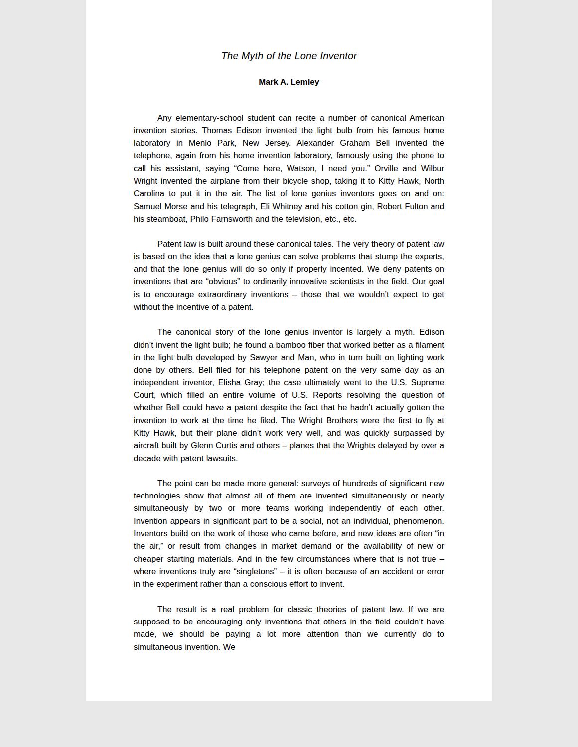The Myth of the Lone Inventor
Mark A. Lemley
Any elementary-school student can recite a number of canonical American invention stories. Thomas Edison invented the light bulb from his famous home laboratory in Menlo Park, New Jersey. Alexander Graham Bell invented the telephone, again from his home invention laboratory, famously using the phone to call his assistant, saying “Come here, Watson, I need you.” Orville and Wilbur Wright invented the airplane from their bicycle shop, taking it to Kitty Hawk, North Carolina to put it in the air. The list of lone genius inventors goes on and on: Samuel Morse and his telegraph, Eli Whitney and his cotton gin, Robert Fulton and his steamboat, Philo Farnsworth and the television, etc., etc.
Patent law is built around these canonical tales. The very theory of patent law is based on the idea that a lone genius can solve problems that stump the experts, and that the lone genius will do so only if properly incented. We deny patents on inventions that are “obvious” to ordinarily innovative scientists in the field. Our goal is to encourage extraordinary inventions – those that we wouldn’t expect to get without the incentive of a patent.
The canonical story of the lone genius inventor is largely a myth. Edison didn’t invent the light bulb; he found a bamboo fiber that worked better as a filament in the light bulb developed by Sawyer and Man, who in turn built on lighting work done by others. Bell filed for his telephone patent on the very same day as an independent inventor, Elisha Gray; the case ultimately went to the U.S. Supreme Court, which filled an entire volume of U.S. Reports resolving the question of whether Bell could have a patent despite the fact that he hadn’t actually gotten the invention to work at the time he filed. The Wright Brothers were the first to fly at Kitty Hawk, but their plane didn’t work very well, and was quickly surpassed by aircraft built by Glenn Curtis and others – planes that the Wrights delayed by over a decade with patent lawsuits.
The point can be made more general: surveys of hundreds of significant new technologies show that almost all of them are invented simultaneously or nearly simultaneously by two or more teams working independently of each other. Invention appears in significant part to be a social, not an individual, phenomenon. Inventors build on the work of those who came before, and new ideas are often “in the air,” or result from changes in market demand or the availability of new or cheaper starting materials. And in the few circumstances where that is not true – where inventions truly are “singletons” – it is often because of an accident or error in the experiment rather than a conscious effort to invent.
The result is a real problem for classic theories of patent law. If we are supposed to be encouraging only inventions that others in the field couldn’t have made, we should be paying a lot more attention than we currently do to simultaneous invention. We